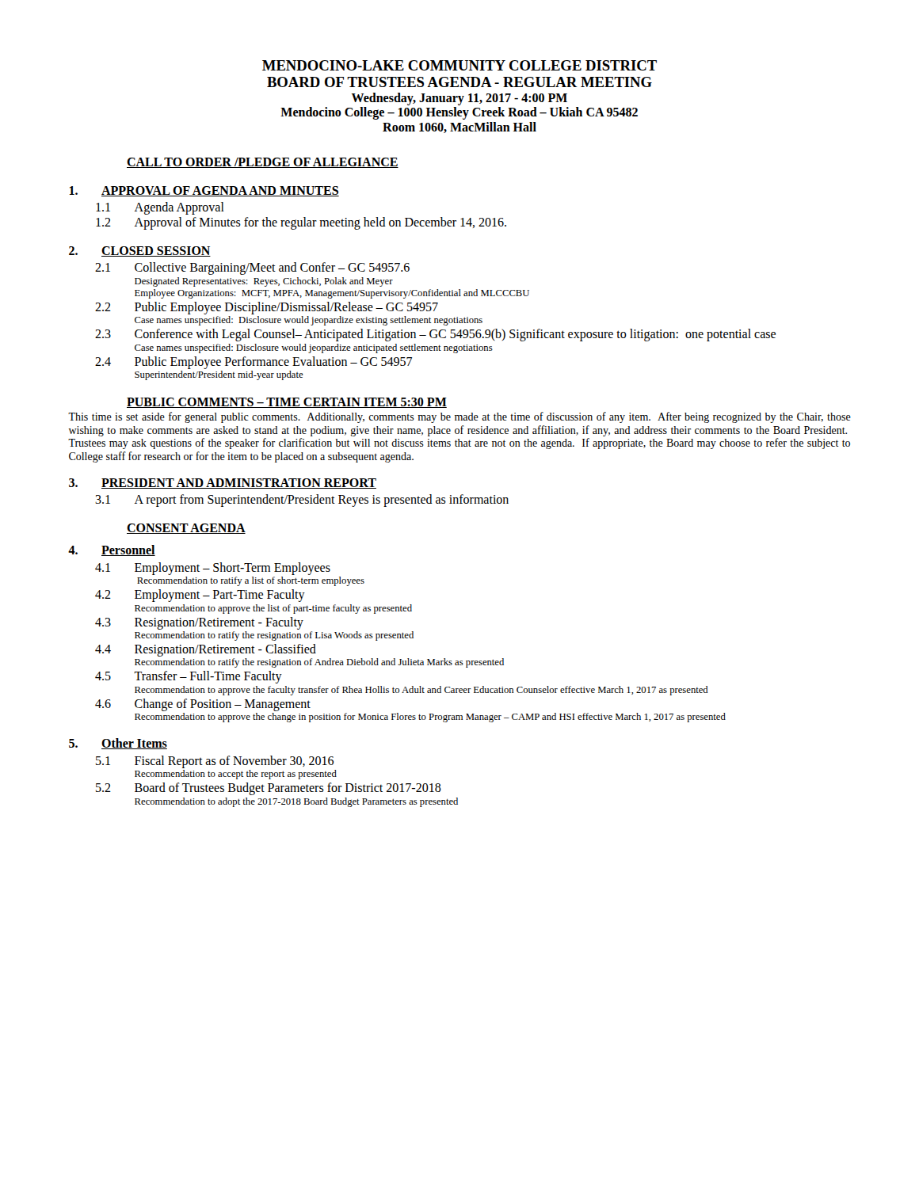MENDOCINO-LAKE COMMUNITY COLLEGE DISTRICT
BOARD OF TRUSTEES AGENDA - REGULAR MEETING
Wednesday, January 11, 2017 - 4:00 PM
Mendocino College – 1000 Hensley Creek Road – Ukiah CA 95482
Room 1060, MacMillan Hall
CALL TO ORDER /PLEDGE OF ALLEGIANCE
1.
APPROVAL OF AGENDA AND MINUTES
1.1
Agenda Approval
1.2
Approval of Minutes for the regular meeting held on December 14, 2016.
2.
CLOSED SESSION
2.1
Collective Bargaining/Meet and Confer – GC 54957.6
Designated Representatives: Reyes, Cichocki, Polak and Meyer
Employee Organizations: MCFT, MPFA, Management/Supervisory/Confidential and MLCCCBU
2.2
Public Employee Discipline/Dismissal/Release – GC 54957
Case names unspecified: Disclosure would jeopardize existing settlement negotiations
2.3
Conference with Legal Counsel– Anticipated Litigation – GC 54956.9(b) Significant exposure to litigation: one potential case
Case names unspecified: Disclosure would jeopardize anticipated settlement negotiations
2.4
Public Employee Performance Evaluation – GC 54957
Superintendent/President mid-year update
PUBLIC COMMENTS – TIME CERTAIN ITEM 5:30 PM
This time is set aside for general public comments. Additionally, comments may be made at the time of discussion of any item. After being recognized by the Chair, those wishing to make comments are asked to stand at the podium, give their name, place of residence and affiliation, if any, and address their comments to the Board President. Trustees may ask questions of the speaker for clarification but will not discuss items that are not on the agenda. If appropriate, the Board may choose to refer the subject to College staff for research or for the item to be placed on a subsequent agenda.
3.
PRESIDENT AND ADMINISTRATION REPORT
3.1
A report from Superintendent/President Reyes is presented as information
CONSENT AGENDA
4.
Personnel
4.1
Employment – Short-Term Employees
Recommendation to ratify a list of short-term employees
4.2
Employment – Part-Time Faculty
Recommendation to approve the list of part-time faculty as presented
4.3
Resignation/Retirement - Faculty
Recommendation to ratify the resignation of Lisa Woods as presented
4.4
Resignation/Retirement - Classified
Recommendation to ratify the resignation of Andrea Diebold and Julieta Marks as presented
4.5
Transfer – Full-Time Faculty
Recommendation to approve the faculty transfer of Rhea Hollis to Adult and Career Education Counselor effective March 1, 2017 as presented
4.6
Change of Position – Management
Recommendation to approve the change in position for Monica Flores to Program Manager – CAMP and HSI effective March 1, 2017 as presented
5.
Other Items
5.1
Fiscal Report as of November 30, 2016
Recommendation to accept the report as presented
5.2
Board of Trustees Budget Parameters for District 2017-2018
Recommendation to adopt the 2017-2018 Board Budget Parameters as presented